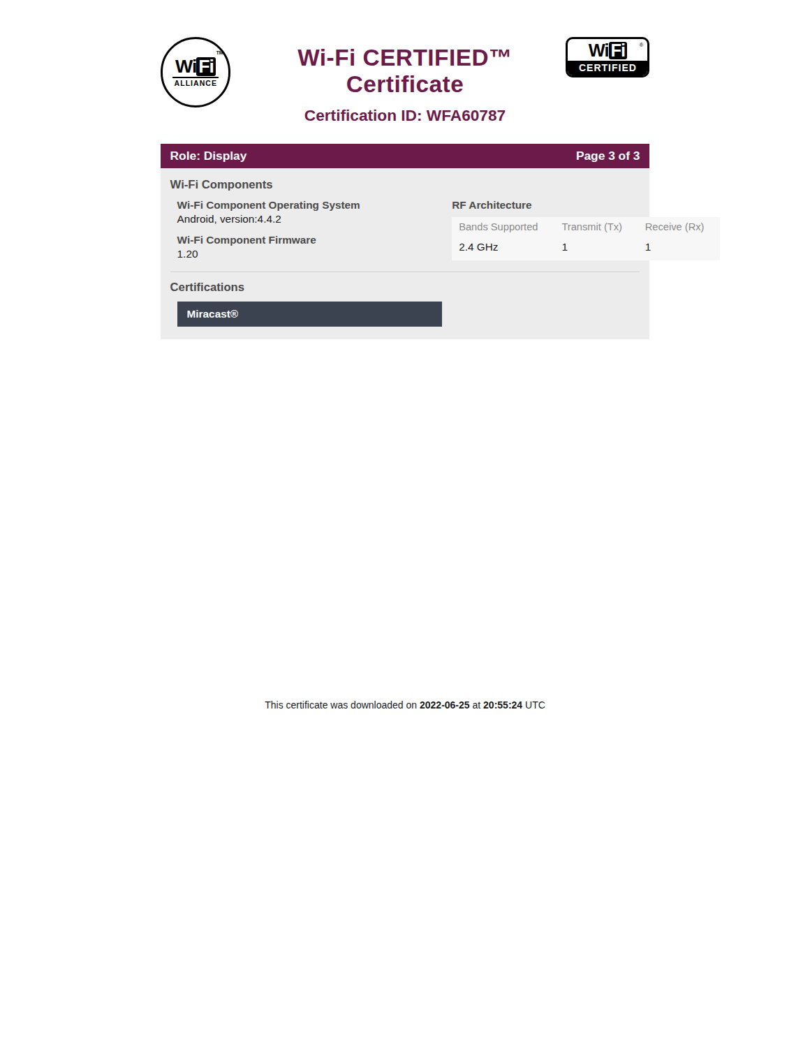TM WiFi ALLIANCE
Wi-Fi CERTIFIED™ Certificate
Certification ID: WFA60787
® WiFi
CERTIFIED
Role: Display Page 3 of 3
Wi-Fi Components
Wi-Fi Component Operating System
Android, version:4.4.2
Wi-Fi Component Firmware
1.20
RF Architecture
| Bands Supported | Transmit (Tx) | Receive (Rx) |
| --- | --- | --- |
| 2.4 GHz | 1 | 1 |
Certifications
Miracast®
This certificate was downloaded on 2022-06-25 at 20:55:24 UTC